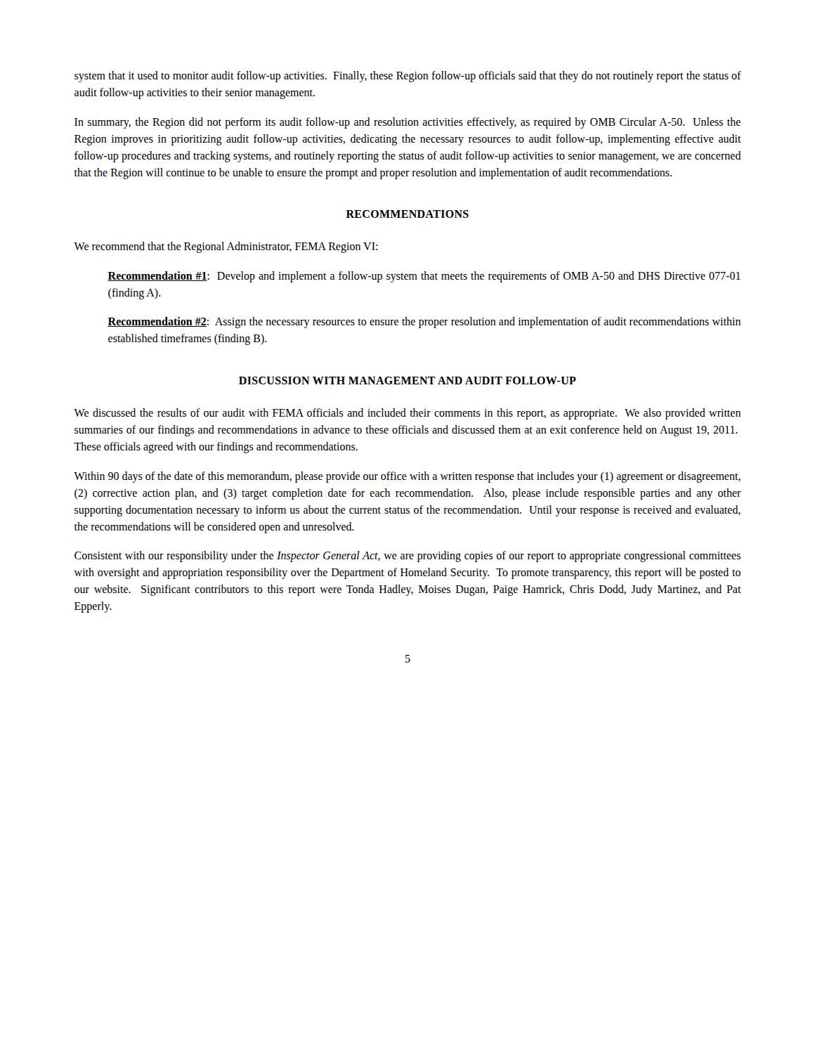system that it used to monitor audit follow-up activities. Finally, these Region follow-up officials said that they do not routinely report the status of audit follow-up activities to their senior management.
In summary, the Region did not perform its audit follow-up and resolution activities effectively, as required by OMB Circular A-50. Unless the Region improves in prioritizing audit follow-up activities, dedicating the necessary resources to audit follow-up, implementing effective audit follow-up procedures and tracking systems, and routinely reporting the status of audit follow-up activities to senior management, we are concerned that the Region will continue to be unable to ensure the prompt and proper resolution and implementation of audit recommendations.
RECOMMENDATIONS
We recommend that the Regional Administrator, FEMA Region VI:
Recommendation #1: Develop and implement a follow-up system that meets the requirements of OMB A-50 and DHS Directive 077-01 (finding A).
Recommendation #2: Assign the necessary resources to ensure the proper resolution and implementation of audit recommendations within established timeframes (finding B).
DISCUSSION WITH MANAGEMENT AND AUDIT FOLLOW-UP
We discussed the results of our audit with FEMA officials and included their comments in this report, as appropriate. We also provided written summaries of our findings and recommendations in advance to these officials and discussed them at an exit conference held on August 19, 2011. These officials agreed with our findings and recommendations.
Within 90 days of the date of this memorandum, please provide our office with a written response that includes your (1) agreement or disagreement, (2) corrective action plan, and (3) target completion date for each recommendation. Also, please include responsible parties and any other supporting documentation necessary to inform us about the current status of the recommendation. Until your response is received and evaluated, the recommendations will be considered open and unresolved.
Consistent with our responsibility under the Inspector General Act, we are providing copies of our report to appropriate congressional committees with oversight and appropriation responsibility over the Department of Homeland Security. To promote transparency, this report will be posted to our website. Significant contributors to this report were Tonda Hadley, Moises Dugan, Paige Hamrick, Chris Dodd, Judy Martinez, and Pat Epperly.
5